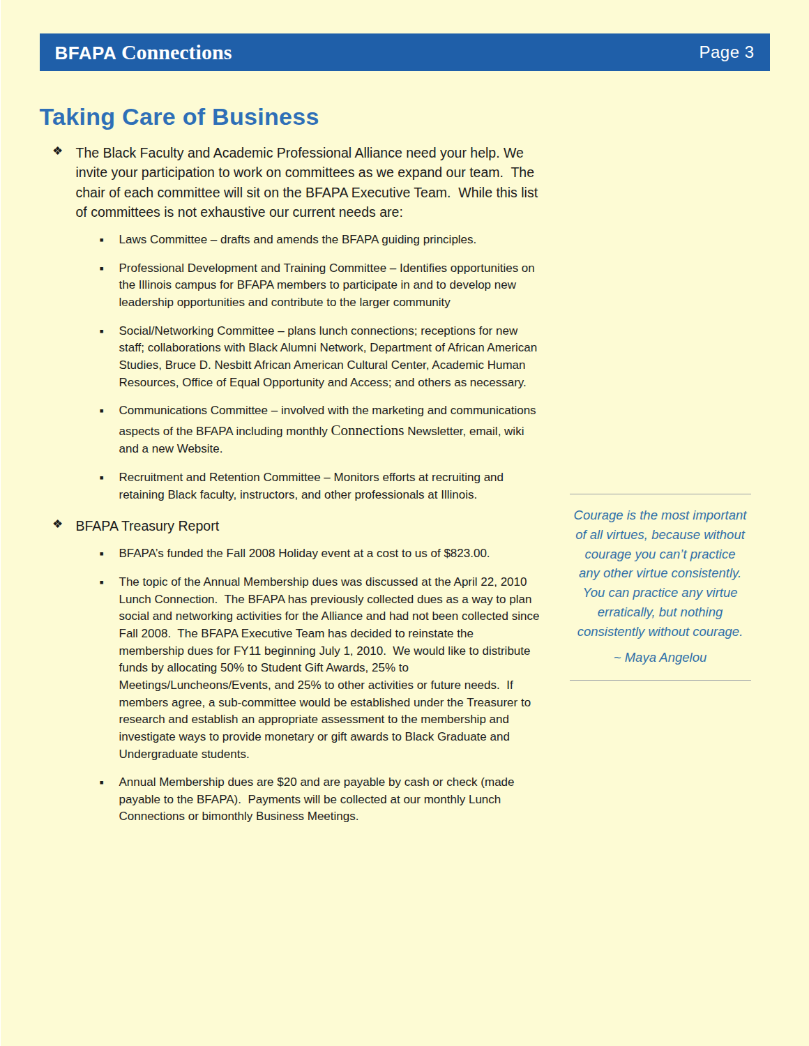BFAPA Connections
Page 3
Taking Care of Business
The Black Faculty and Academic Professional Alliance need your help. We invite your participation to work on committees as we expand our team. The chair of each committee will sit on the BFAPA Executive Team. While this list of committees is not exhaustive our current needs are:
Laws Committee – drafts and amends the BFAPA guiding principles.
Professional Development and Training Committee – Identifies opportunities on the Illinois campus for BFAPA members to participate in and to develop new leadership opportunities and contribute to the larger community
Social/Networking Committee – plans lunch connections; receptions for new staff; collaborations with Black Alumni Network, Department of African American Studies, Bruce D. Nesbitt African American Cultural Center, Academic Human Resources, Office of Equal Opportunity and Access; and others as necessary.
Communications Committee – involved with the marketing and communications aspects of the BFAPA including monthly Connections Newsletter, email, wiki and a new Website.
Recruitment and Retention Committee – Monitors efforts at recruiting and retaining Black faculty, instructors, and other professionals at Illinois.
BFAPA Treasury Report
BFAPA’s funded the Fall 2008 Holiday event at a cost to us of $823.00.
The topic of the Annual Membership dues was discussed at the April 22, 2010 Lunch Connection. The BFAPA has previously collected dues as a way to plan social and networking activities for the Alliance and had not been collected since Fall 2008. The BFAPA Executive Team has decided to reinstate the membership dues for FY11 beginning July 1, 2010. We would like to distribute funds by allocating 50% to Student Gift Awards, 25% to Meetings/Luncheons/Events, and 25% to other activities or future needs. If members agree, a sub-committee would be established under the Treasurer to research and establish an appropriate assessment to the membership and investigate ways to provide monetary or gift awards to Black Graduate and Undergraduate students.
Annual Membership dues are $20 and are payable by cash or check (made payable to the BFAPA). Payments will be collected at our monthly Lunch Connections or bimonthly Business Meetings.
Courage is the most important of all virtues, because without courage you can’t practice any other virtue consistently. You can practice any virtue erratically, but nothing consistently without courage. ~ Maya Angelou